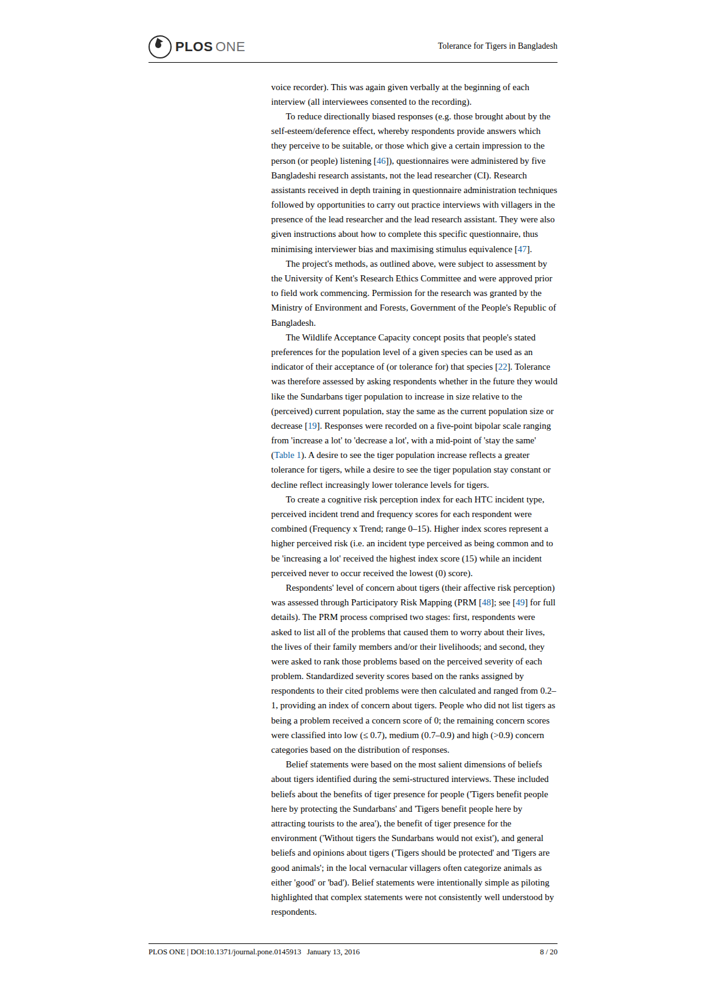PLOSONE
Tolerance for Tigers in Bangladesh
voice recorder). This was again given verbally at the beginning of each interview (all interviewees consented to the recording).
To reduce directionally biased responses (e.g. those brought about by the self-esteem/deference effect, whereby respondents provide answers which they perceive to be suitable, or those which give a certain impression to the person (or people) listening [46]), questionnaires were administered by five Bangladeshi research assistants, not the lead researcher (CI). Research assistants received in depth training in questionnaire administration techniques followed by opportunities to carry out practice interviews with villagers in the presence of the lead researcher and the lead research assistant. They were also given instructions about how to complete this specific questionnaire, thus minimising interviewer bias and maximising stimulus equivalence [47].
The project's methods, as outlined above, were subject to assessment by the University of Kent's Research Ethics Committee and were approved prior to field work commencing. Permission for the research was granted by the Ministry of Environment and Forests, Government of the People's Republic of Bangladesh.
The Wildlife Acceptance Capacity concept posits that people's stated preferences for the population level of a given species can be used as an indicator of their acceptance of (or tolerance for) that species [22]. Tolerance was therefore assessed by asking respondents whether in the future they would like the Sundarbans tiger population to increase in size relative to the (perceived) current population, stay the same as the current population size or decrease [19]. Responses were recorded on a five-point bipolar scale ranging from 'increase a lot' to 'decrease a lot', with a mid-point of 'stay the same' (Table 1). A desire to see the tiger population increase reflects a greater tolerance for tigers, while a desire to see the tiger population stay constant or decline reflect increasingly lower tolerance levels for tigers.
To create a cognitive risk perception index for each HTC incident type, perceived incident trend and frequency scores for each respondent were combined (Frequency x Trend; range 0–15). Higher index scores represent a higher perceived risk (i.e. an incident type perceived as being common and to be 'increasing a lot' received the highest index score (15) while an incident perceived never to occur received the lowest (0) score).
Respondents' level of concern about tigers (their affective risk perception) was assessed through Participatory Risk Mapping (PRM [48]; see [49] for full details). The PRM process comprised two stages: first, respondents were asked to list all of the problems that caused them to worry about their lives, the lives of their family members and/or their livelihoods; and second, they were asked to rank those problems based on the perceived severity of each problem. Standardized severity scores based on the ranks assigned by respondents to their cited problems were then calculated and ranged from 0.2–1, providing an index of concern about tigers. People who did not list tigers as being a problem received a concern score of 0; the remaining concern scores were classified into low (≤ 0.7), medium (0.7–0.9) and high (>0.9) concern categories based on the distribution of responses.
Belief statements were based on the most salient dimensions of beliefs about tigers identified during the semi-structured interviews. These included beliefs about the benefits of tiger presence for people ('Tigers benefit people here by protecting the Sundarbans' and 'Tigers benefit people here by attracting tourists to the area'), the benefit of tiger presence for the environment ('Without tigers the Sundarbans would not exist'), and general beliefs and opinions about tigers ('Tigers should be protected' and 'Tigers are good animals'; in the local vernacular villagers often categorize animals as either 'good' or 'bad'). Belief statements were intentionally simple as piloting highlighted that complex statements were not consistently well understood by respondents.
PLOS ONE | DOI:10.1371/journal.pone.0145913 January 13, 2016
8 / 20